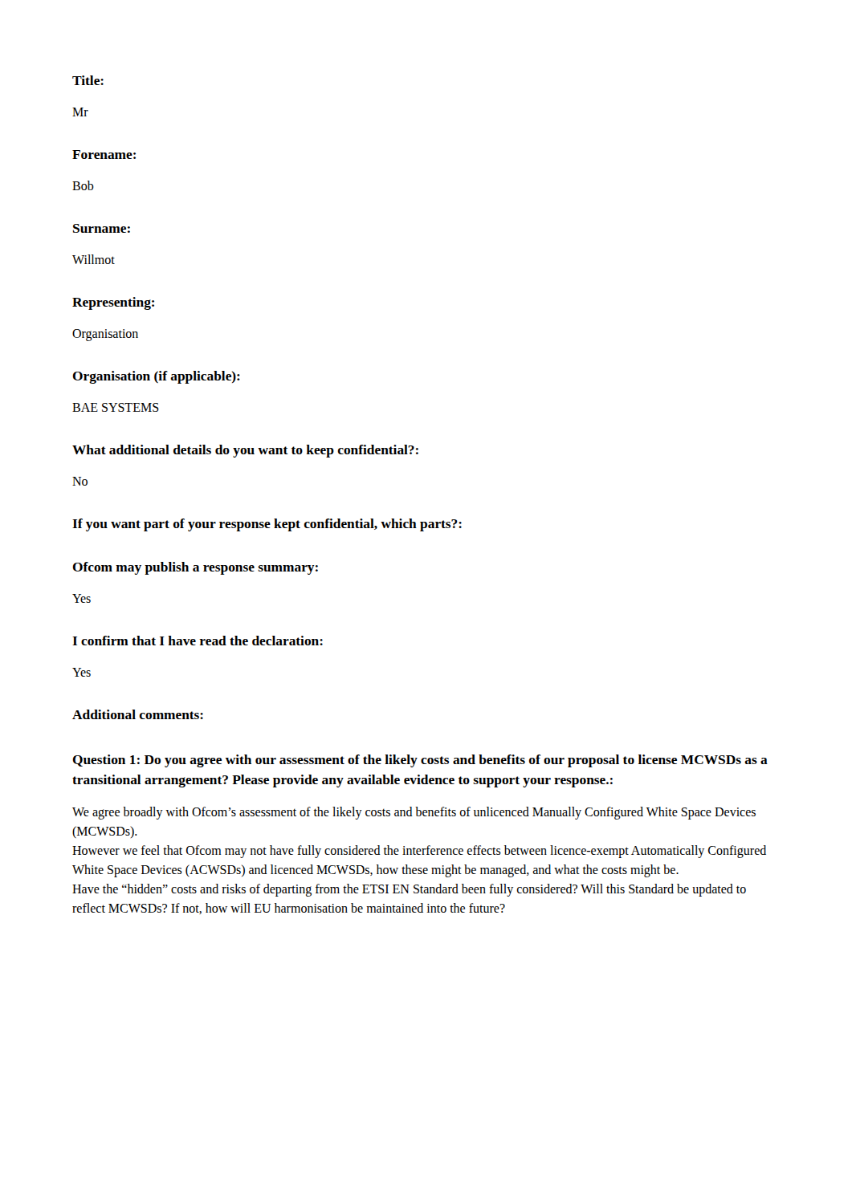Title:
Mr
Forename:
Bob
Surname:
Willmot
Representing:
Organisation
Organisation (if applicable):
BAE SYSTEMS
What additional details do you want to keep confidential?:
No
If you want part of your response kept confidential, which parts?:
Ofcom may publish a response summary:
Yes
I confirm that I have read the declaration:
Yes
Additional comments:
Question 1: Do you agree with our assessment of the likely costs and benefits of our proposal to license MCWSDs as a transitional arrangement? Please provide any available evidence to support your response.:
We agree broadly with Ofcom’s assessment of the likely costs and benefits of unlicenced Manually Configured White Space Devices (MCWSDs).
However we feel that Ofcom may not have fully considered the interference effects between licence-exempt Automatically Configured White Space Devices (ACWSDs) and licenced MCWSDs, how these might be managed, and what the costs might be.
Have the “hidden” costs and risks of departing from the ETSI EN Standard been fully considered? Will this Standard be updated to reflect MCWSDs? If not, how will EU harmonisation be maintained into the future?